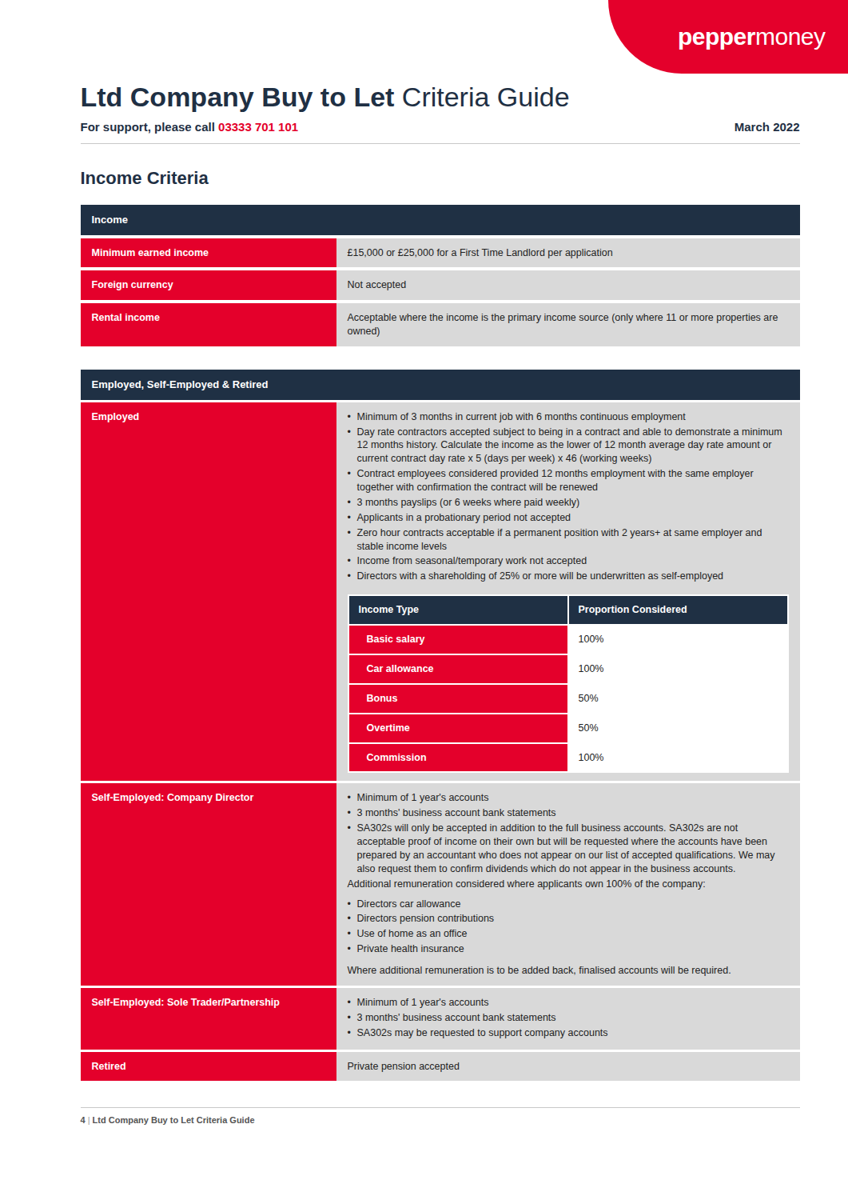peppermoney
Ltd Company Buy to Let Criteria Guide
For support, please call 03333 701 101
March 2022
Income Criteria
| Income |
| --- |
| Minimum earned income | £15,000 or £25,000 for a First Time Landlord per application |
| Foreign currency | Not accepted |
| Rental income | Acceptable where the income is the primary income source (only where 11 or more properties are owned) |
| Employed, Self-Employed & Retired |
| --- |
| Employed | Minimum of 3 months in current job with 6 months continuous employment Day rate contractors accepted subject to being in a contract and able to demonstrate a minimum 12 months history. Calculate the income as the lower of 12 month average day rate amount or current contract day rate x 5 (days per week) x 46 (working weeks) Contract employees considered provided 12 months employment with the same employer together with confirmation the contract will be renewed 3 months payslips (or 6 weeks where paid weekly) Applicants in a probationary period not accepted Zero hour contracts acceptable if a permanent position with 2 years+ at same employer and stable income levels Income from seasonal/temporary work not accepted Directors with a shareholding of 25% or more will be underwritten as self-employed / Income Type / Proportion Considered / / --- / --- / / Basic salary / 100% / / Car allowance / 100% / / Bonus / 50% / / Overtime / 50% / / Commission / 100% / |
| Self-Employed: Company Director | Minimum of 1 year's accounts 3 months' business account bank statements SA302s will only be accepted in addition to the full business accounts. SA302s are not acceptable proof of income on their own but will be requested where the accounts have been prepared by an accountant who does not appear on our list of accepted qualifications. We may also request them to confirm dividends which do not appear in the business accounts. Additional remuneration considered where applicants own 100% of the company: Directors car allowance Directors pension contributions Use of home as an office Private health insurance Where additional remuneration is to be added back, finalised accounts will be required. |
| Self-Employed: Sole Trader/Partnership | Minimum of 1 year's accounts 3 months' business account bank statements SA302s may be requested to support company accounts |
| Retired | Private pension accepted |
4 | Ltd Company Buy to Let Criteria Guide